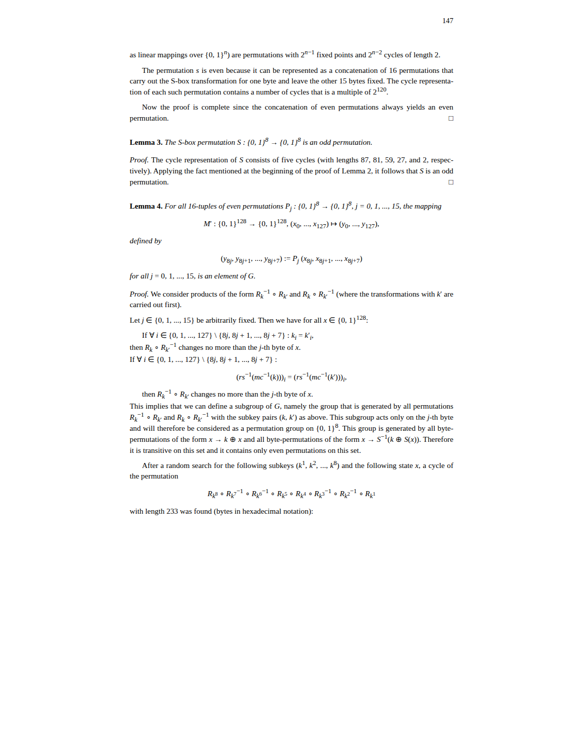147
as linear mappings over {0, 1}n) are permutations with 2n−1 fixed points and 2n−2 cycles of length 2.
The permutation s is even because it can be represented as a concatenation of 16 permutations that carry out the S-box transformation for one byte and leave the other 15 bytes fixed. The cycle representation of each such permutation contains a number of cycles that is a multiple of 2120.
Now the proof is complete since the concatenation of even permutations always yields an even permutation. □
Lemma 3. The S-box permutation S : {0, 1}8 → {0, 1}8 is an odd permutation.
Proof. The cycle representation of S consists of five cycles (with lengths 87, 81, 59, 27, and 2, respectively). Applying the fact mentioned at the beginning of the proof of Lemma 2, it follows that S is an odd permutation. □
Lemma 4. For all 16-tuples of even permutations Pj : {0, 1}8 → {0, 1}8, j = 0, 1, ..., 15, the mapping
M′ : {0, 1}128 → {0, 1}128, (x0, ..., x127) ↦ (y0, ..., y127),
defined by
(y8j, y8j+1, ..., y8j+7) := Pj (x8j, x8j+1, ..., x8j+7)
for all j = 0, 1, ..., 15, is an element of G.
Proof. We consider products of the form Rk−1 ∘ Rk′ and Rk ∘ Rk′−1 (where the transformations with k′ are carried out first).
Let j ∈ {0, 1, ..., 15} be arbitrarily fixed. Then we have for all x ∈ {0, 1}128:
If ∀ i ∈ {0, 1, ..., 127} \ {8j, 8j + 1, ..., 8j + 7} : ki = k′i,
then Rk ∘ Rk′−1 changes no more than the j-th byte of x.
If ∀ i ∈ {0, 1, ..., 127} \ {8j, 8j + 1, ..., 8j + 7} :
(rs−1(mc−1(k)))i = (rs−1(mc−1(k′)))i,
then Rk−1 ∘ Rk′ changes no more than the j-th byte of x.
This implies that we can define a subgroup of G, namely the group that is generated by all permutations Rk−1 ∘ Rk′ and Rk ∘ Rk′−1 with the subkey pairs (k, k′) as above. This subgroup acts only on the j-th byte and will therefore be considered as a permutation group on {0, 1}8. This group is generated by all byte-permutations of the form x → k ⊕ x and all byte-permutations of the form x → S−1(k ⊕ S(x)). Therefore it is transitive on this set and it contains only even permutations on this set.
After a random search for the following subkeys (k1, k2, ..., k8) and the following state x, a cycle of the permutation
Rk8 ∘ Rk7−1 ∘ Rk6−1 ∘ Rk5 ∘ Rk4 ∘ Rk3−1 ∘ Rk2−1 ∘ Rk1
with length 233 was found (bytes in hexadecimal notation):